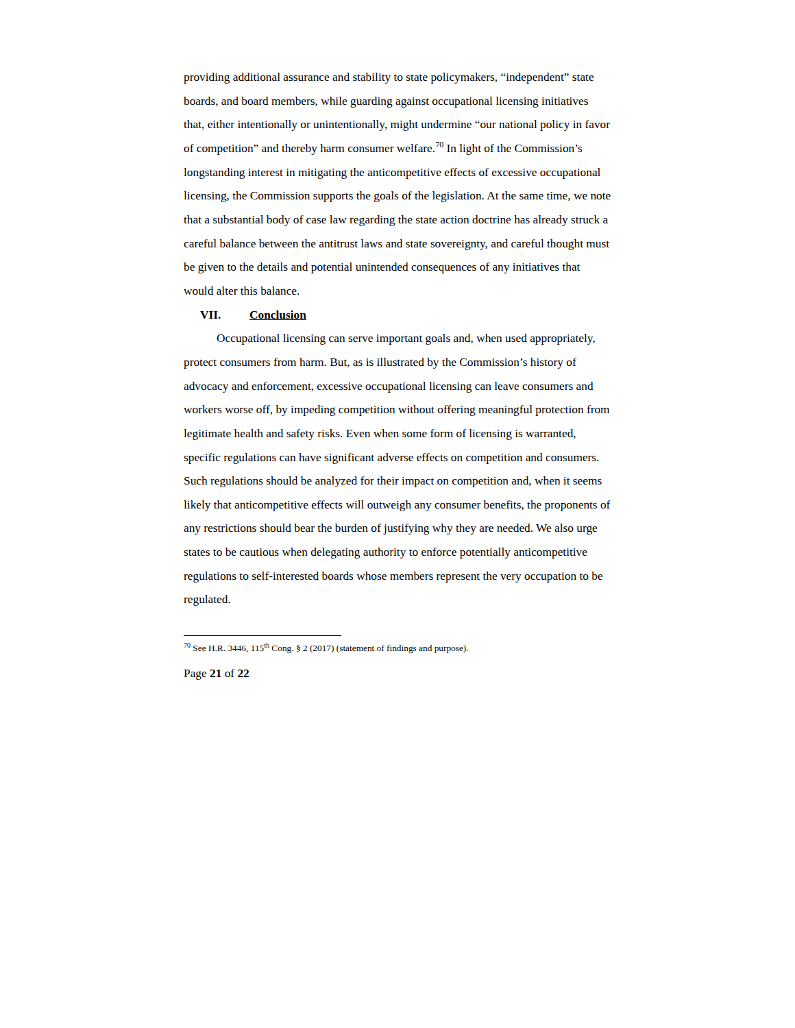providing additional assurance and stability to state policymakers, “independent” state boards, and board members, while guarding against occupational licensing initiatives that, either intentionally or unintentionally, might undermine “our national policy in favor of competition” and thereby harm consumer welfare.70 In light of the Commission’s longstanding interest in mitigating the anticompetitive effects of excessive occupational licensing, the Commission supports the goals of the legislation. At the same time, we note that a substantial body of case law regarding the state action doctrine has already struck a careful balance between the antitrust laws and state sovereignty, and careful thought must be given to the details and potential unintended consequences of any initiatives that would alter this balance.
VII. Conclusion
Occupational licensing can serve important goals and, when used appropriately, protect consumers from harm. But, as is illustrated by the Commission’s history of advocacy and enforcement, excessive occupational licensing can leave consumers and workers worse off, by impeding competition without offering meaningful protection from legitimate health and safety risks. Even when some form of licensing is warranted, specific regulations can have significant adverse effects on competition and consumers. Such regulations should be analyzed for their impact on competition and, when it seems likely that anticompetitive effects will outweigh any consumer benefits, the proponents of any restrictions should bear the burden of justifying why they are needed. We also urge states to be cautious when delegating authority to enforce potentially anticompetitive regulations to self-interested boards whose members represent the very occupation to be regulated.
70 See H.R. 3446, 115th Cong. § 2 (2017) (statement of findings and purpose).
Page 21 of 22